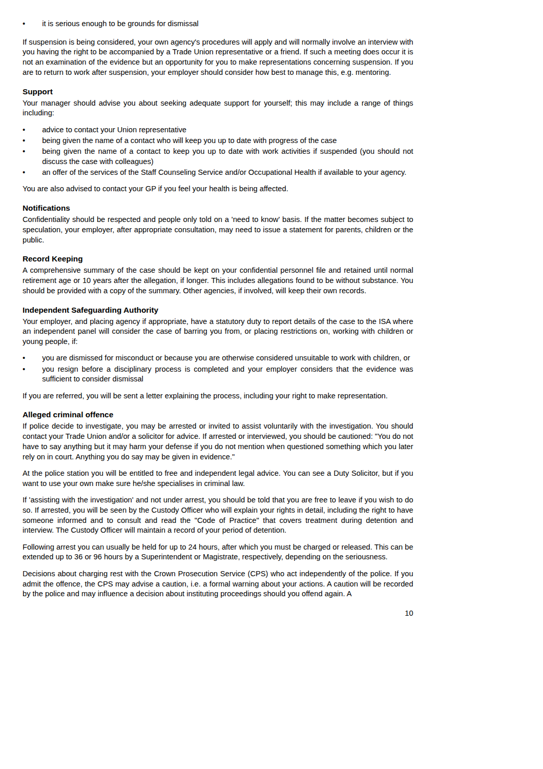it is serious enough to be grounds for dismissal
If suspension is being considered, your own agency's procedures will apply and will normally involve an interview with you having the right to be accompanied by a Trade Union representative or a friend. If such a meeting does occur it is not an examination of the evidence but an opportunity for you to make representations concerning suspension. If you are to return to work after suspension, your employer should consider how best to manage this, e.g. mentoring.
Support
Your manager should advise you about seeking adequate support for yourself; this may include a range of things including:
advice to contact your Union representative
being given the name of a contact who will keep you up to date with progress of the case
being given the name of a contact to keep you up to date with work activities if suspended (you should not discuss the case with colleagues)
an offer of the services of the Staff Counseling Service and/or Occupational Health if available to your agency.
You are also advised to contact your GP if you feel your health is being affected.
Notifications
Confidentiality should be respected and people only told on a 'need to know' basis. If the matter becomes subject to speculation, your employer, after appropriate consultation, may need to issue a statement for parents, children or the public.
Record Keeping
A comprehensive summary of the case should be kept on your confidential personnel file and retained until normal retirement age or 10 years after the allegation, if longer. This includes allegations found to be without substance. You should be provided with a copy of the summary. Other agencies, if involved, will keep their own records.
Independent Safeguarding Authority
Your employer, and placing agency if appropriate, have a statutory duty to report details of the case to the ISA where an independent panel will consider the case of barring you from, or placing restrictions on, working with children or young people, if:
you are dismissed for misconduct or because you are otherwise considered unsuitable to work with children, or
you resign before a disciplinary process is completed and your employer considers that the evidence was sufficient to consider dismissal
If you are referred, you will be sent a letter explaining the process, including your right to make representation.
Alleged criminal offence
If police decide to investigate, you may be arrested or invited to assist voluntarily with the investigation. You should contact your Trade Union and/or a solicitor for advice. If arrested or interviewed, you should be cautioned: "You do not have to say anything but it may harm your defense if you do not mention when questioned something which you later rely on in court. Anything you do say may be given in evidence."
At the police station you will be entitled to free and independent legal advice. You can see a Duty Solicitor, but if you want to use your own make sure he/she specialises in criminal law.
If 'assisting with the investigation' and not under arrest, you should be told that you are free to leave if you wish to do so. If arrested, you will be seen by the Custody Officer who will explain your rights in detail, including the right to have someone informed and to consult and read the "Code of Practice" that covers treatment during detention and interview. The Custody Officer will maintain a record of your period of detention.
Following arrest you can usually be held for up to 24 hours, after which you must be charged or released. This can be extended up to 36 or 96 hours by a Superintendent or Magistrate, respectively, depending on the seriousness.
Decisions about charging rest with the Crown Prosecution Service (CPS) who act independently of the police. If you admit the offence, the CPS may advise a caution, i.e. a formal warning about your actions. A caution will be recorded by the police and may influence a decision about instituting proceedings should you offend again. A
10